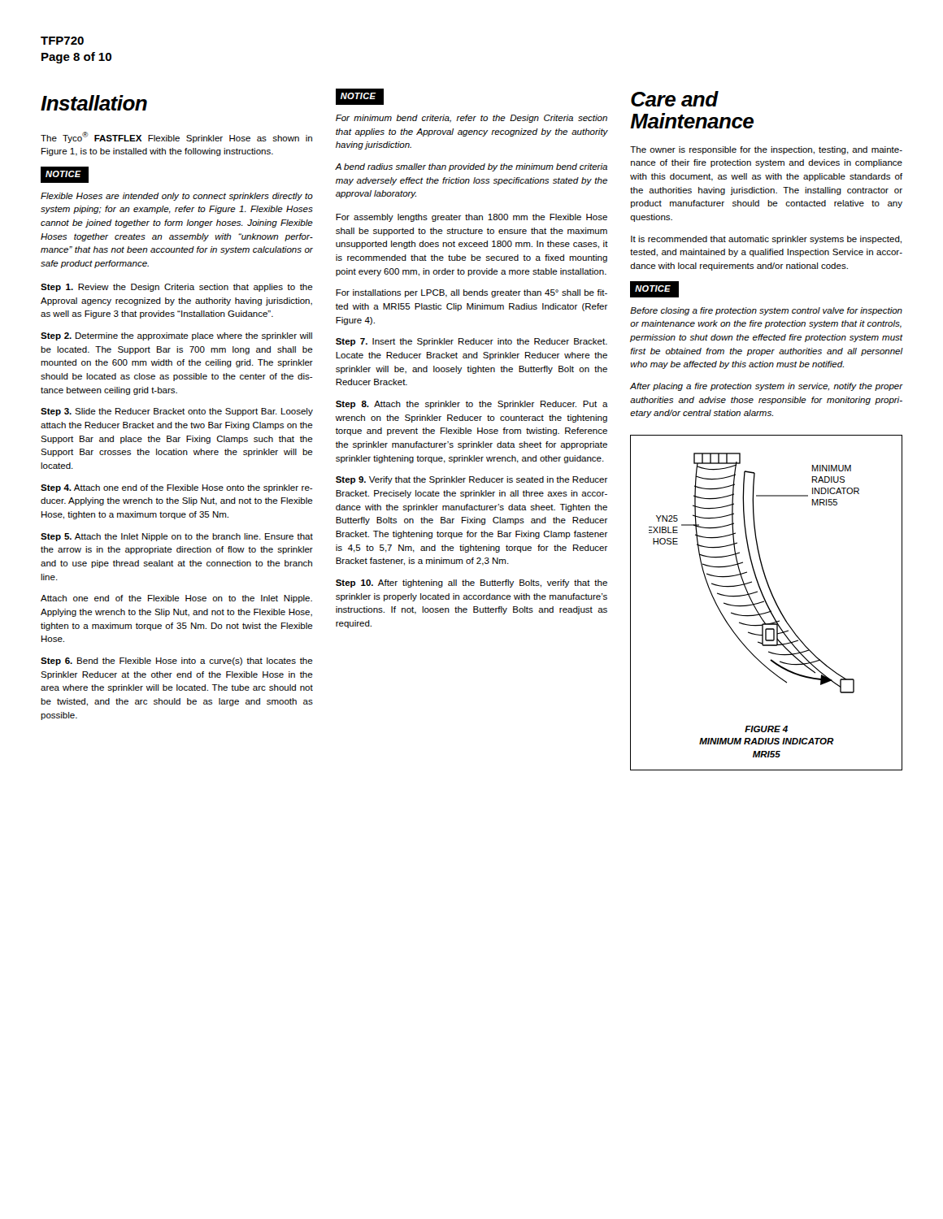TFP720
Page 8 of 10
Installation
The Tyco® FASTFLEX Flexible Sprinkler Hose as shown in Figure 1, is to be installed with the following instructions.
NOTICE
Flexible Hoses are intended only to connect sprinklers directly to system piping; for an example, refer to Figure 1. Flexible Hoses cannot be joined together to form longer hoses. Joining Flexible Hoses together creates an assembly with “unknown performance” that has not been accounted for in system calculations or safe product performance.
Step 1. Review the Design Criteria section that applies to the Approval agency recognized by the authority having jurisdiction, as well as Figure 3 that provides “Installation Guidance”.
Step 2. Determine the approximate place where the sprinkler will be located. The Support Bar is 700 mm long and shall be mounted on the 600 mm width of the ceiling grid. The sprinkler should be located as close as possible to the center of the distance between ceiling grid t-bars.
Step 3. Slide the Reducer Bracket onto the Support Bar. Loosely attach the Reducer Bracket and the two Bar Fixing Clamps on the Support Bar and place the Bar Fixing Clamps such that the Support Bar crosses the location where the sprinkler will be located.
Step 4. Attach one end of the Flexible Hose onto the sprinkler reducer. Applying the wrench to the Slip Nut, and not to the Flexible Hose, tighten to a maximum torque of 35 Nm.
Step 5. Attach the Inlet Nipple on to the branch line. Ensure that the arrow is in the appropriate direction of flow to the sprinkler and to use pipe thread sealant at the connection to the branch line.
Attach one end of the Flexible Hose on to the Inlet Nipple. Applying the wrench to the Slip Nut, and not to the Flexible Hose, tighten to a maximum torque of 35 Nm. Do not twist the Flexible Hose.
Step 6. Bend the Flexible Hose into a curve(s) that locates the Sprinkler Reducer at the other end of the Flexible Hose in the area where the sprinkler will be located. The tube arc should not be twisted, and the arc should be as large and smooth as possible.
NOTICE
For minimum bend criteria, refer to the Design Criteria section that applies to the Approval agency recognized by the authority having jurisdiction.
A bend radius smaller than provided by the minimum bend criteria may adversely effect the friction loss specifications stated by the approval laboratory.
For assembly lengths greater than 1800 mm the Flexible Hose shall be supported to the structure to ensure that the maximum unsupported length does not exceed 1800 mm. In these cases, it is recommended that the tube be secured to a fixed mounting point every 600 mm, in order to provide a more stable installation.
For installations per LPCB, all bends greater than 45° shall be fitted with a MRI55 Plastic Clip Minimum Radius Indicator (Refer Figure 4).
Step 7. Insert the Sprinkler Reducer into the Reducer Bracket. Locate the Reducer Bracket and Sprinkler Reducer where the sprinkler will be, and loosely tighten the Butterfly Bolt on the Reducer Bracket.
Step 8. Attach the sprinkler to the Sprinkler Reducer. Put a wrench on the Sprinkler Reducer to counteract the tightening torque and prevent the Flexible Hose from twisting. Reference the sprinkler manufacturer’s sprinkler data sheet for appropriate sprinkler tightening torque, sprinkler wrench, and other guidance.
Step 9. Verify that the Sprinkler Reducer is seated in the Reducer Bracket. Precisely locate the sprinkler in all three axes in accordance with the sprinkler manufacturer’s data sheet. Tighten the Butterfly Bolts on the Bar Fixing Clamps and the Reducer Bracket. The tightening torque for the Bar Fixing Clamp fastener is 4,5 to 5,7 Nm, and the tightening torque for the Reducer Bracket fastener, is a minimum of 2,3 Nm.
Step 10. After tightening all the Butterfly Bolts, verify that the sprinkler is properly located in accordance with the manufacture’s instructions. If not, loosen the Butterfly Bolts and readjust as required.
Care and
Maintenance
The owner is responsible for the inspection, testing, and maintenance of their fire protection system and devices in compliance with this document, as well as with the applicable standards of the authorities having jurisdiction. The installing contractor or product manufacturer should be contacted relative to any questions.
It is recommended that automatic sprinkler systems be inspected, tested, and maintained by a qualified Inspection Service in accordance with local requirements and/or national codes.
NOTICE
Before closing a fire protection system control valve for inspection or maintenance work on the fire protection system that it controls, permission to shut down the effected fire protection system must first be obtained from the proper authorities and all personnel who may be affected by this action must be notified.
After placing a fire protection system in service, notify the proper authorities and advise those responsible for monitoring proprietary and/or central station alarms.
MINIMUM RADIUS INDICATOR MRI55 YN25 FLEXIBLE HOSE
FIGURE 4
MINIMUM RADIUS INDICATOR
MRI55